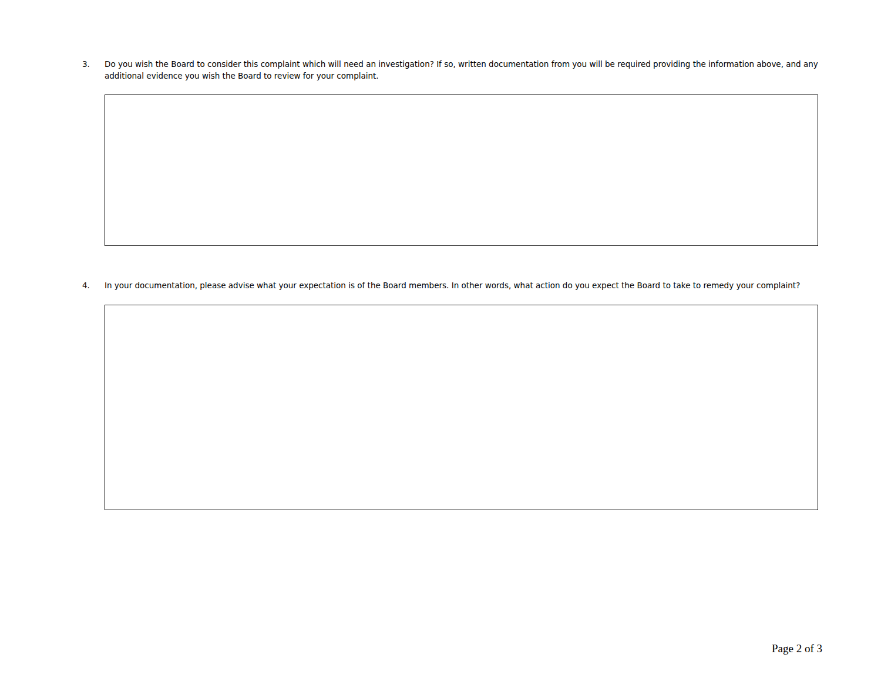3.
Do you wish the Board to consider this complaint which will need an investigation? If so, written documentation from you will be required providing the information above, and any additional evidence you wish the Board to review for your complaint.
4.
In your documentation, please advise what your expectation is of the Board members. In other words, what action do you expect the Board to take to remedy your complaint?
Page 2 of 3